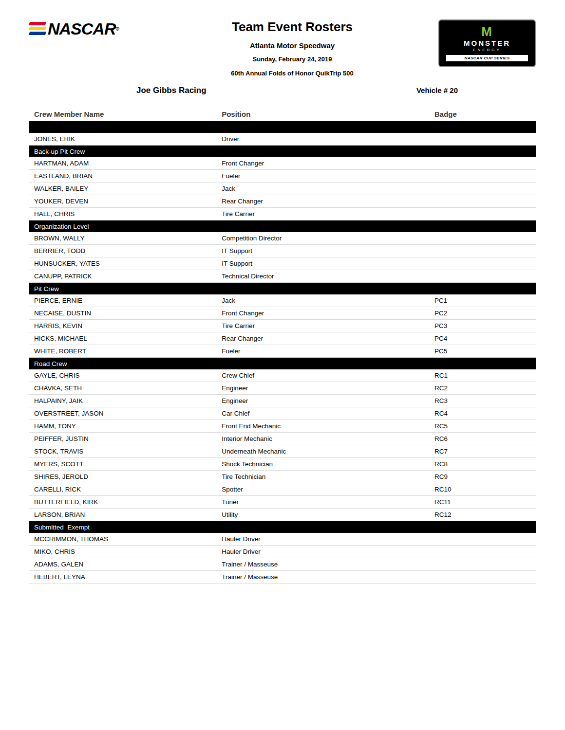NASCAR®
Team Event Rosters
Atlanta Motor Speedway
Sunday, February 24, 2019
60th Annual Folds of Honor QuikTrip 500
M
MONSTER
ENERGY
NASCAR CUP SERIES
Joe Gibbs Racing
Vehicle # 20
| Crew Member Name | Position | Badge |
| --- | --- | --- |
| JONES, ERIK | Driver | |
| Back-up Pit Crew |
| HARTMAN, ADAM | Front Changer | |
| EASTLAND, BRIAN | Fueler | |
| WALKER, BAILEY | Jack | |
| YOUKER, DEVEN | Rear Changer | |
| HALL, CHRIS | Tire Carrier | |
| Organization Level |
| BROWN, WALLY | Competition Director | |
| BERRIER, TODD | IT Support | |
| HUNSUCKER, YATES | IT Support | |
| CANUPP, PATRICK | Technical Director | |
| Pit Crew |
| PIERCE, ERNIE | Jack | PC1 |
| NECAISE, DUSTIN | Front Changer | PC2 |
| HARRIS, KEVIN | Tire Carrier | PC3 |
| HICKS, MICHAEL | Rear Changer | PC4 |
| WHITE, ROBERT | Fueler | PC5 |
| Road Crew |
| GAYLE, CHRIS | Crew Chief | RC1 |
| CHAVKA, SETH | Engineer | RC2 |
| HALPAINY, JAIK | Engineer | RC3 |
| OVERSTREET, JASON | Car Chief | RC4 |
| HAMM, TONY | Front End Mechanic | RC5 |
| PEIFFER, JUSTIN | Interior Mechanic | RC6 |
| STOCK, TRAVIS | Underneath Mechanic | RC7 |
| MYERS, SCOTT | Shock Technician | RC8 |
| SHIRES, JEROLD | Tire Technician | RC9 |
| CARELLI, RICK | Spotter | RC10 |
| BUTTERFIELD, KIRK | Tuner | RC11 |
| LARSON, BRIAN | Utility | RC12 |
| Submitted Exempt |
| MCCRIMMON, THOMAS | Hauler Driver | |
| MIKO, CHRIS | Hauler Driver | |
| ADAMS, GALEN | Trainer / Masseuse | |
| HEBERT, LEYNA | Trainer / Masseuse | |